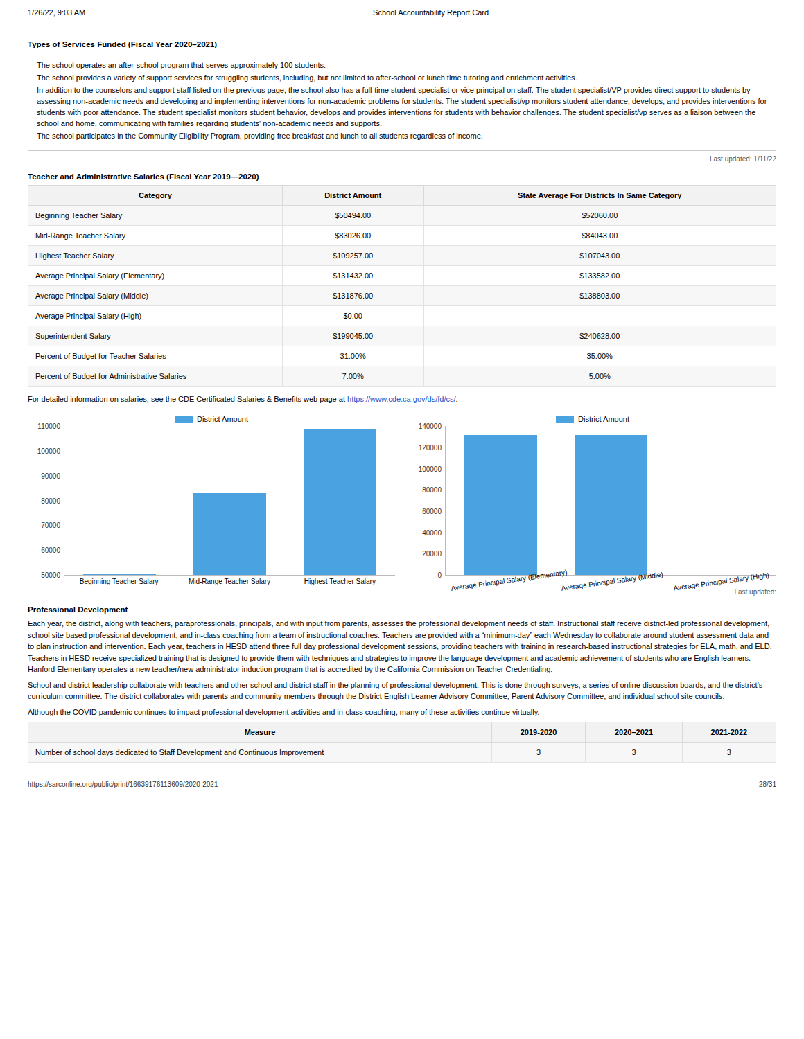1/26/22, 9:03 AM
School Accountability Report Card
Types of Services Funded (Fiscal Year 2020–2021)
The school operates an after-school program that serves approximately 100 students.
The school provides a variety of support services for struggling students, including, but not limited to after-school or lunch time tutoring and enrichment activities.
In addition to the counselors and support staff listed on the previous page, the school also has a full-time student specialist or vice principal on staff. The student specialist/VP provides direct support to students by assessing non-academic needs and developing and implementing interventions for non-academic problems for students. The student specialist/vp monitors student attendance, develops, and provides interventions for students with poor attendance. The student specialist monitors student behavior, develops and provides interventions for students with behavior challenges. The student specialist/vp serves as a liaison between the school and home, communicating with families regarding students' non-academic needs and supports.
The school participates in the Community Eligibility Program, providing free breakfast and lunch to all students regardless of income.
Last updated: 1/11/22
Teacher and Administrative Salaries (Fiscal Year 2019—2020)
| Category | District Amount | State Average For Districts In Same Category |
| --- | --- | --- |
| Beginning Teacher Salary | $50494.00 | $52060.00 |
| Mid-Range Teacher Salary | $83026.00 | $84043.00 |
| Highest Teacher Salary | $109257.00 | $107043.00 |
| Average Principal Salary (Elementary) | $131432.00 | $133582.00 |
| Average Principal Salary (Middle) | $131876.00 | $138803.00 |
| Average Principal Salary (High) | $0.00 | -- |
| Superintendent Salary | $199045.00 | $240628.00 |
| Percent of Budget for Teacher Salaries | 31.00% | 35.00% |
| Percent of Budget for Administrative Salaries | 7.00% | 5.00% |
For detailed information on salaries, see the CDE Certificated Salaries & Benefits web page at https://www.cde.ca.gov/ds/fd/cs/.
District Amount
110000
100000
90000
80000
70000
60000
50000
Beginning Teacher Salary
Mid-Range Teacher Salary
Highest Teacher Salary
District Amount
140000
120000
100000
80000
60000
40000
20000
0
Average Principal Salary (Elementary)
Average Principal Salary (Middle)
Average Principal Salary (High)
Last updated:
Professional Development
Each year, the district, along with teachers, paraprofessionals, principals, and with input from parents, assesses the professional development needs of staff. Instructional staff receive district-led professional development, school site based professional development, and in-class coaching from a team of instructional coaches. Teachers are provided with a “minimum-day” each Wednesday to collaborate around student assessment data and to plan instruction and intervention. Each year, teachers in HESD attend three full day professional development sessions, providing teachers with training in research-based instructional strategies for ELA, math, and ELD. Teachers in HESD receive specialized training that is designed to provide them with techniques and strategies to improve the language development and academic achievement of students who are English learners. Hanford Elementary operates a new teacher/new administrator induction program that is accredited by the California Commission on Teacher Credentialing.
School and district leadership collaborate with teachers and other school and district staff in the planning of professional development. This is done through surveys, a series of online discussion boards, and the district’s curriculum committee. The district collaborates with parents and community members through the District English Learner Advisory Committee, Parent Advisory Committee, and individual school site councils.
Although the COVID pandemic continues to impact professional development activities and in-class coaching, many of these activities continue virtually.
| Measure | 2019-2020 | 2020–2021 | 2021-2022 |
| --- | --- | --- | --- |
| Number of school days dedicated to Staff Development and Continuous Improvement | 3 | 3 | 3 |
https://sarconline.org/public/print/16639176113609/2020-2021
28/31